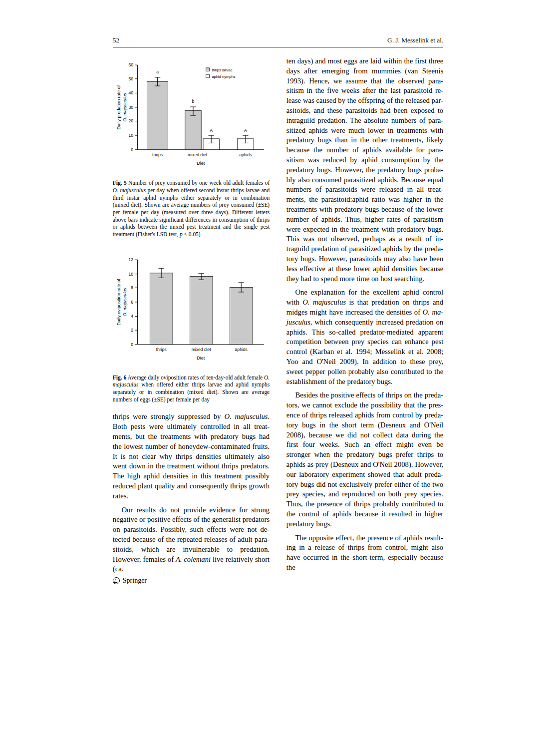52 G. J. Messelink et al.
0 10 20 30 40 50 60 Daily predation rate of O. majusculus a b A A thrips mixed diet aphids Diet thrips larvae aphid nymphs
Fig. 5 Number of prey consumed by one-week-old adult females of O. majusculus per day when offered second instar thrips larvae and third instar aphid nymphs either separately or in combination (mixed diet). Shown are average numbers of prey consumed (±SE) per female per day (measured over three days). Different letters above bars indicate significant differences in consumption of thrips or aphids between the mixed pest treatment and the single pest treatment (Fisher's LSD test, p < 0.05)
0 2 4 6 8 10 12 Daily oviposition rate of O. majusculus thrips mixed diet aphids Diet
Fig. 6 Average daily oviposition rates of ten-day-old adult female O. majusculus when offered either thrips larvae and aphid nymphs separately or in combination (mixed diet). Shown are average numbers of eggs (±SE) per female per day
thrips were strongly suppressed by O. majusculus. Both pests were ultimately controlled in all treatments, but the treatments with predatory bugs had the lowest number of honeydew-contaminated fruits. It is not clear why thrips densities ultimately also went down in the treatment without thrips predators. The high aphid densities in this treatment possibly reduced plant quality and consequently thrips growth rates.
Our results do not provide evidence for strong negative or positive effects of the generalist predators on parasitoids. Possibly, such effects were not detected because of the repeated releases of adult parasitoids, which are invulnerable to predation. However, females of A. colemani live relatively short (ca.
ten days) and most eggs are laid within the first three days after emerging from mummies (van Steenis 1993). Hence, we assume that the observed parasitism in the five weeks after the last parasitoid release was caused by the offspring of the released parasitoids, and these parasitoids had been exposed to intraguild predation. The absolute numbers of parasitized aphids were much lower in treatments with predatory bugs than in the other treatments, likely because the number of aphids available for parasitism was reduced by aphid consumption by the predatory bugs. However, the predatory bugs probably also consumed parasitized aphids. Because equal numbers of parasitoids were released in all treatments, the parasitoid:aphid ratio was higher in the treatments with predatory bugs because of the lower number of aphids. Thus, higher rates of parasitism were expected in the treatment with predatory bugs. This was not observed, perhaps as a result of intraguild predation of parasitized aphids by the predatory bugs. However, parasitoids may also have been less effective at these lower aphid densities because they had to spend more time on host searching.
One explanation for the excellent aphid control with O. majusculus is that predation on thrips and midges might have increased the densities of O. majusculus, which consequently increased predation on aphids. This so-called predator-mediated apparent competition between prey species can enhance pest control (Karban et al. 1994; Messelink et al. 2008; Yoo and O'Neil 2009). In addition to these prey, sweet pepper pollen probably also contributed to the establishment of the predatory bugs.
Besides the positive effects of thrips on the predators, we cannot exclude the possibility that the presence of thrips released aphids from control by predatory bugs in the short term (Desneux and O'Neil 2008), because we did not collect data during the first four weeks. Such an effect might even be stronger when the predatory bugs prefer thrips to aphids as prey (Desneux and O'Neil 2008). However, our laboratory experiment showed that adult predatory bugs did not exclusively prefer either of the two prey species, and reproduced on both prey species. Thus, the presence of thrips probably contributed to the control of aphids because it resulted in higher predatory bugs.
The opposite effect, the presence of aphids resulting in a release of thrips from control, might also have occurred in the short-term, especially because the
Springer